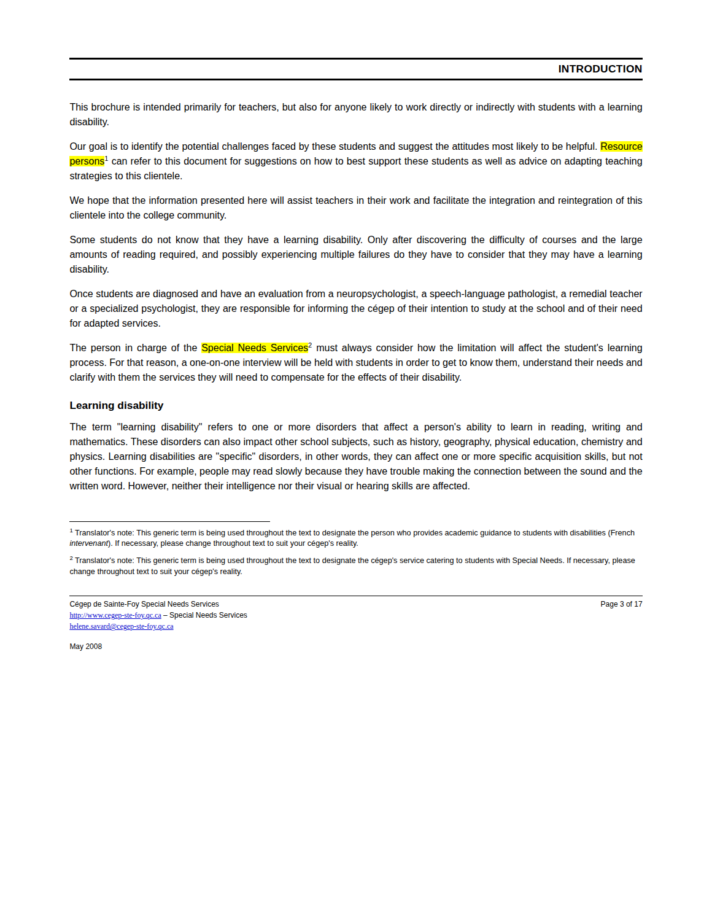INTRODUCTION
This brochure is intended primarily for teachers, but also for anyone likely to work directly or indirectly with students with a learning disability.
Our goal is to identify the potential challenges faced by these students and suggest the attitudes most likely to be helpful. Resource persons1 can refer to this document for suggestions on how to best support these students as well as advice on adapting teaching strategies to this clientele.
We hope that the information presented here will assist teachers in their work and facilitate the integration and reintegration of this clientele into the college community.
Some students do not know that they have a learning disability. Only after discovering the difficulty of courses and the large amounts of reading required, and possibly experiencing multiple failures do they have to consider that they may have a learning disability.
Once students are diagnosed and have an evaluation from a neuropsychologist, a speech-language pathologist, a remedial teacher or a specialized psychologist, they are responsible for informing the cégep of their intention to study at the school and of their need for adapted services.
The person in charge of the Special Needs Services2 must always consider how the limitation will affect the student's learning process. For that reason, a one-on-one interview will be held with students in order to get to know them, understand their needs and clarify with them the services they will need to compensate for the effects of their disability.
Learning disability
The term "learning disability" refers to one or more disorders that affect a person's ability to learn in reading, writing and mathematics. These disorders can also impact other school subjects, such as history, geography, physical education, chemistry and physics. Learning disabilities are "specific" disorders, in other words, they can affect one or more specific acquisition skills, but not other functions. For example, people may read slowly because they have trouble making the connection between the sound and the written word. However, neither their intelligence nor their visual or hearing skills are affected.
1 Translator's note: This generic term is being used throughout the text to designate the person who provides academic guidance to students with disabilities (French intervenant). If necessary, please change throughout text to suit your cégep's reality.
2 Translator's note: This generic term is being used throughout the text to designate the cégep's service catering to students with Special Needs. If necessary, please change throughout text to suit your cégep's reality.
Cégep de Sainte-Foy Special Needs Services
Page 3 of 17
http://www.cegep-ste-foy.qc.ca – Special Needs Services
helene.savard@cegep-ste-foy.qc.ca
May 2008